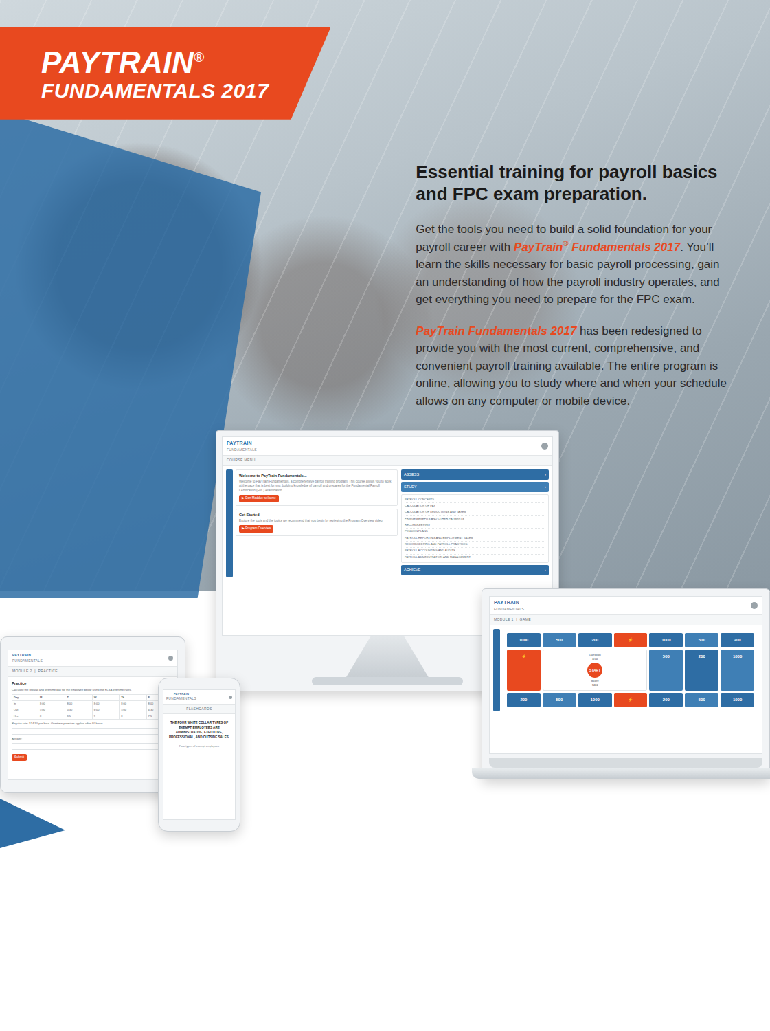PAYTRAIN® FUNDAMENTALS 2017
Essential training for payroll basics and FPC exam preparation.
Get the tools you need to build a solid foundation for your payroll career with PayTrain® Fundamentals 2017. You’ll learn the skills necessary for basic payroll processing, gain an understanding of how the payroll industry operates, and get everything you need to prepare for the FPC exam.
PayTrain Fundamentals 2017 has been redesigned to provide you with the most current, comprehensive, and convenient payroll training available. The entire program is online, allowing you to study where and when your schedule allows on any computer or mobile device.
PAYTRAINFUNDAMENTALS
COURSE MENU
Welcome to PayTrain Fundamentals...
Welcome to PayTrain Fundamentals, a comprehensive payroll training program. This course allows you to work at the pace that is best for you, building knowledge of payroll and prepares for the Fundamental Payroll Certification (FPC) examination.
▶ Dan Maddux welcome
Get Started
Explore the tools and the topics we recommend that you begin by reviewing the Program Overview video.
▶ Program Overview
ASSESS›
STUDY›
PAYROLL CONCEPTS
CALCULATION OF PAY
CALCULATION OF DEDUCTIONS AND TAXES
FRINGE BENEFITS AND OTHER PAYMENTS
RECORDKEEPING
PENSION PLANS
PAYROLL REPORTING AND EMPLOYMENT TAXES
RECORDKEEPING AND PAYROLL PRACTICES
PAYROLL ACCOUNTING AND AUDITS
PAYROLL ADMINISTRATION AND MANAGEMENT
ACHIEVE›
PAYTRAINFUNDAMENTALS
MODULE 1 | GAME
1000
500
200
⚡
1000
500
200
⚡
Question
4/10
START
Score
1200
500
200
1000
200
500
1000
⚡
200
500
1000
PAYTRAINFUNDAMENTALS
MODULE 2 | PRACTICE
Practice
Calculate the regular and overtime pay for the employee below using the FLSA overtime rules.
| Day | M | T | W | Th | F |
| --- | --- | --- | --- | --- | --- |
| In | 8:00 | 8:00 | 8:00 | 8:00 | 8:00 |
| Out | 5:00 | 5:30 | 6:00 | 5:00 | 4:30 |
| Hrs | 8 | 8.5 | 9 | 8 | 7.5 |
Regular rate: $14.50 per hour. Overtime premium applies after 40 hours.
Answer:
Submit
PAYTRAINFUNDAMENTALS
FLASHCARDS
The four white collar types of exempt employees are administrative, executive, professional, and outside sales.
Four types of exempt employees